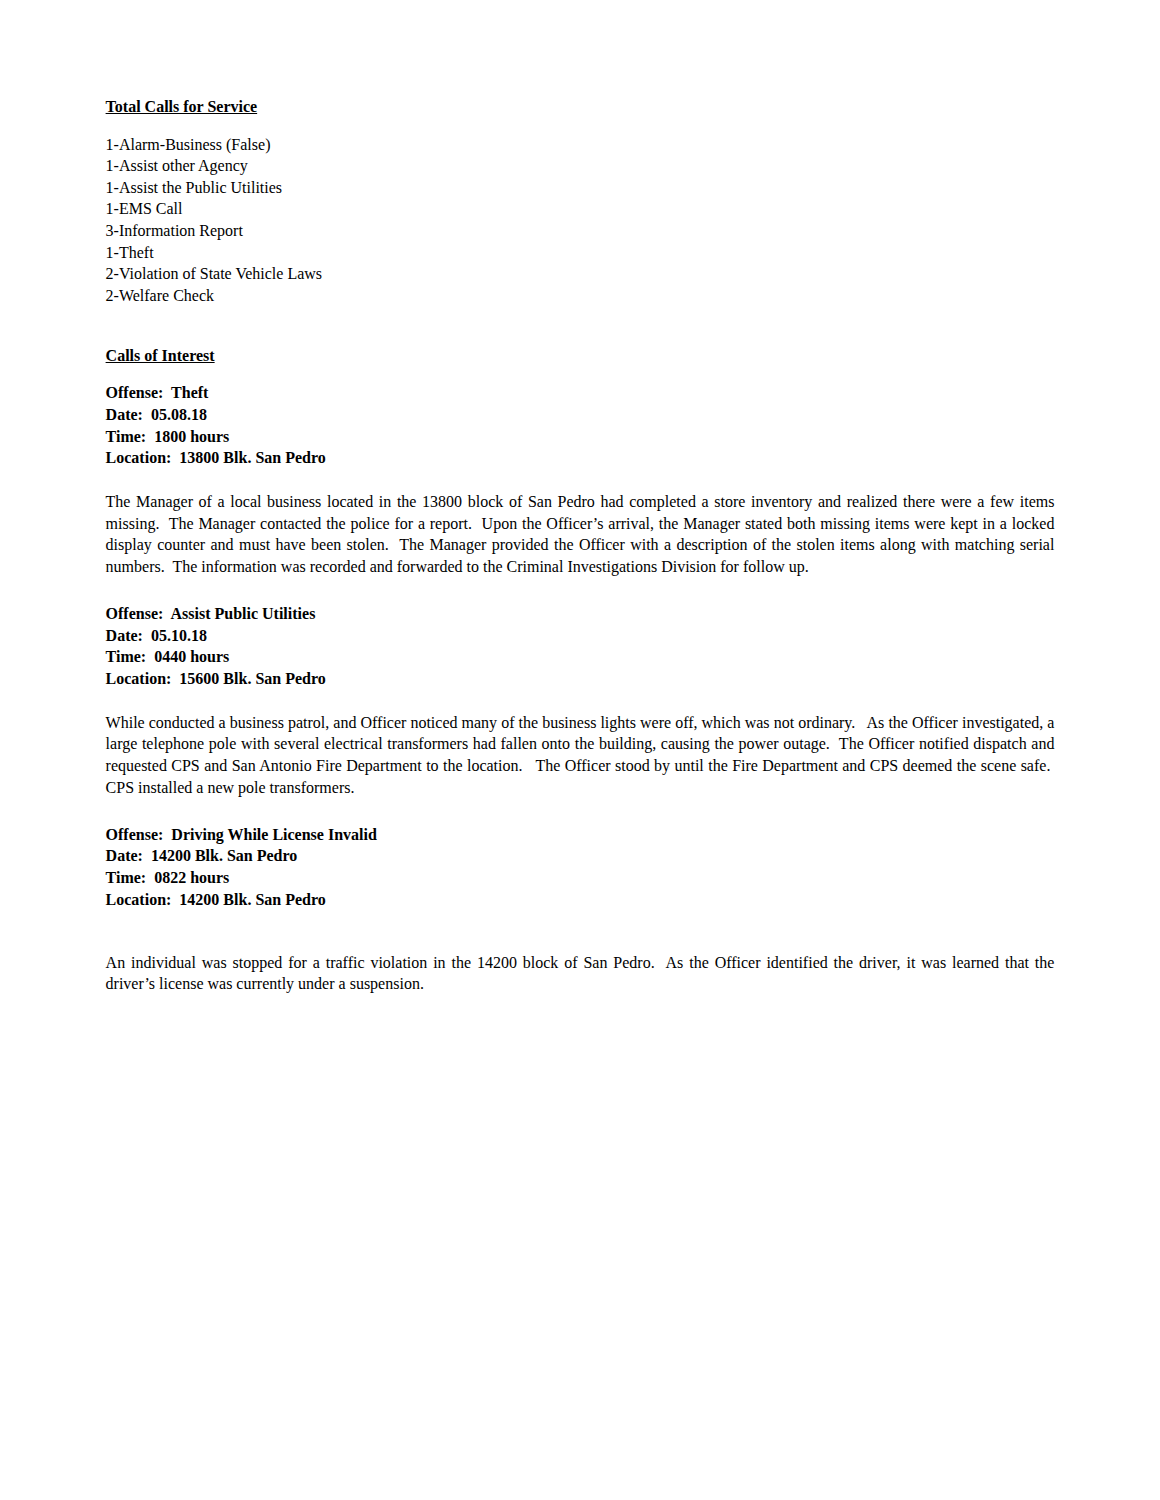Total Calls for Service
1-Alarm-Business (False)
1-Assist other Agency
1-Assist the Public Utilities
1-EMS Call
3-Information Report
1-Theft
2-Violation of State Vehicle Laws
2-Welfare Check
Calls of Interest
Offense: Theft
Date: 05.08.18
Time: 1800 hours
Location: 13800 Blk. San Pedro
The Manager of a local business located in the 13800 block of San Pedro had completed a store inventory and realized there were a few items missing. The Manager contacted the police for a report. Upon the Officer’s arrival, the Manager stated both missing items were kept in a locked display counter and must have been stolen. The Manager provided the Officer with a description of the stolen items along with matching serial numbers. The information was recorded and forwarded to the Criminal Investigations Division for follow up.
Offense: Assist Public Utilities
Date: 05.10.18
Time: 0440 hours
Location: 15600 Blk. San Pedro
While conducted a business patrol, and Officer noticed many of the business lights were off, which was not ordinary. As the Officer investigated, a large telephone pole with several electrical transformers had fallen onto the building, causing the power outage. The Officer notified dispatch and requested CPS and San Antonio Fire Department to the location. The Officer stood by until the Fire Department and CPS deemed the scene safe. CPS installed a new pole transformers.
Offense: Driving While License Invalid
Date: 14200 Blk. San Pedro
Time: 0822 hours
Location: 14200 Blk. San Pedro
An individual was stopped for a traffic violation in the 14200 block of San Pedro. As the Officer identified the driver, it was learned that the driver’s license was currently under a suspension.